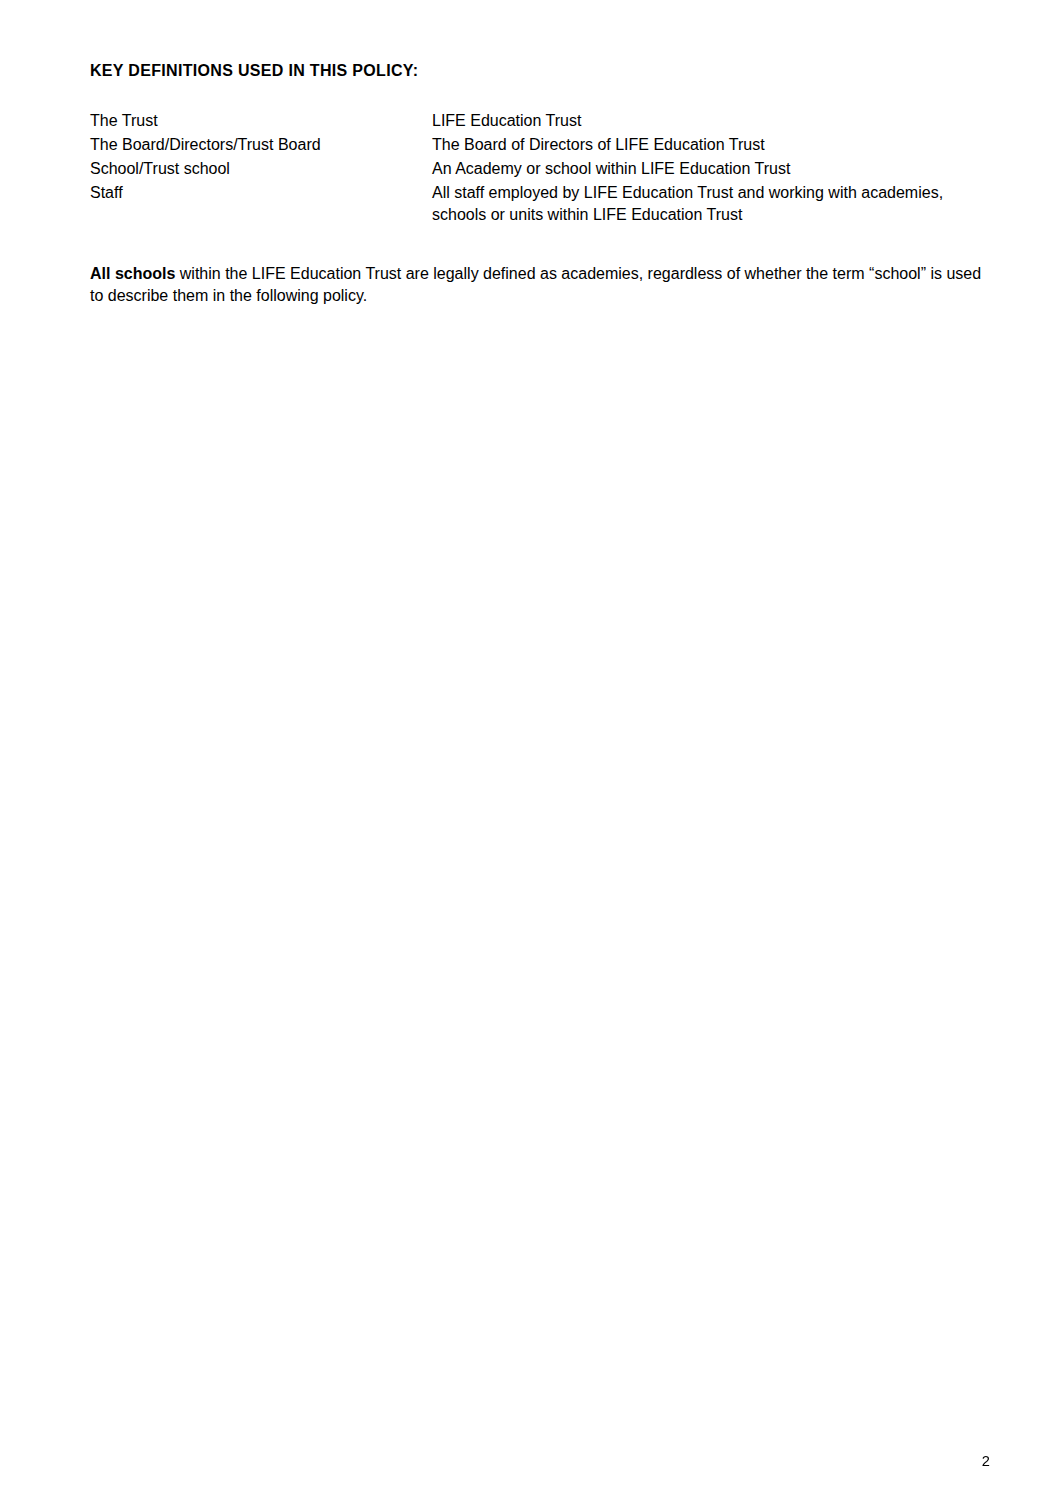KEY DEFINITIONS USED IN THIS POLICY:
| The Trust | LIFE Education Trust |
| The Board/Directors/Trust Board | The Board of Directors of LIFE Education Trust |
| School/Trust school | An Academy or school within LIFE Education Trust |
| Staff | All staff employed by LIFE Education Trust and working with academies, schools or units within LIFE Education Trust |
All schools within the LIFE Education Trust are legally defined as academies, regardless of whether the term “school” is used to describe them in the following policy.
2